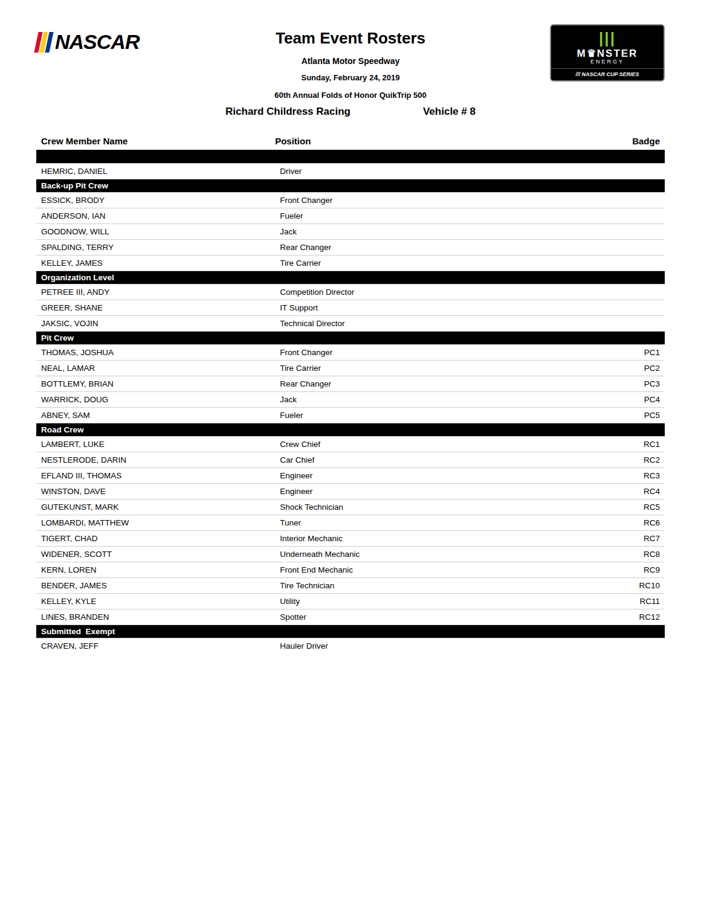NASCAR
Team Event Rosters
Atlanta Motor Speedway
Sunday, February 24, 2019
60th Annual Folds of Honor QuikTrip 500
|||
M♛NSTER
ENERGY
/// NASCAR CUP SERIES
Richard Childress Racing
Vehicle # 8
| Crew Member Name | Position | Badge |
| --- | --- | --- |
| HEMRIC, DANIEL | Driver | |
| Back-up Pit Crew |
| ESSICK, BRODY | Front Changer | |
| ANDERSON, IAN | Fueler | |
| GOODNOW, WILL | Jack | |
| SPALDING, TERRY | Rear Changer | |
| KELLEY, JAMES | Tire Carrier | |
| Organization Level |
| PETREE III, ANDY | Competition Director | |
| GREER, SHANE | IT Support | |
| JAKSIC, VOJIN | Technical Director | |
| Pit Crew |
| THOMAS, JOSHUA | Front Changer | PC1 |
| NEAL, LAMAR | Tire Carrier | PC2 |
| BOTTLEMY, BRIAN | Rear Changer | PC3 |
| WARRICK, DOUG | Jack | PC4 |
| ABNEY, SAM | Fueler | PC5 |
| Road Crew |
| LAMBERT, LUKE | Crew Chief | RC1 |
| NESTLERODE, DARIN | Car Chief | RC2 |
| EFLAND III, THOMAS | Engineer | RC3 |
| WINSTON, DAVE | Engineer | RC4 |
| GUTEKUNST, MARK | Shock Technician | RC5 |
| LOMBARDI, MATTHEW | Tuner | RC6 |
| TIGERT, CHAD | Interior Mechanic | RC7 |
| WIDENER, SCOTT | Underneath Mechanic | RC8 |
| KERN, LOREN | Front End Mechanic | RC9 |
| BENDER, JAMES | Tire Technician | RC10 |
| KELLEY, KYLE | Utility | RC11 |
| LINES, BRANDEN | Spotter | RC12 |
| Submitted Exempt |
| CRAVEN, JEFF | Hauler Driver | |